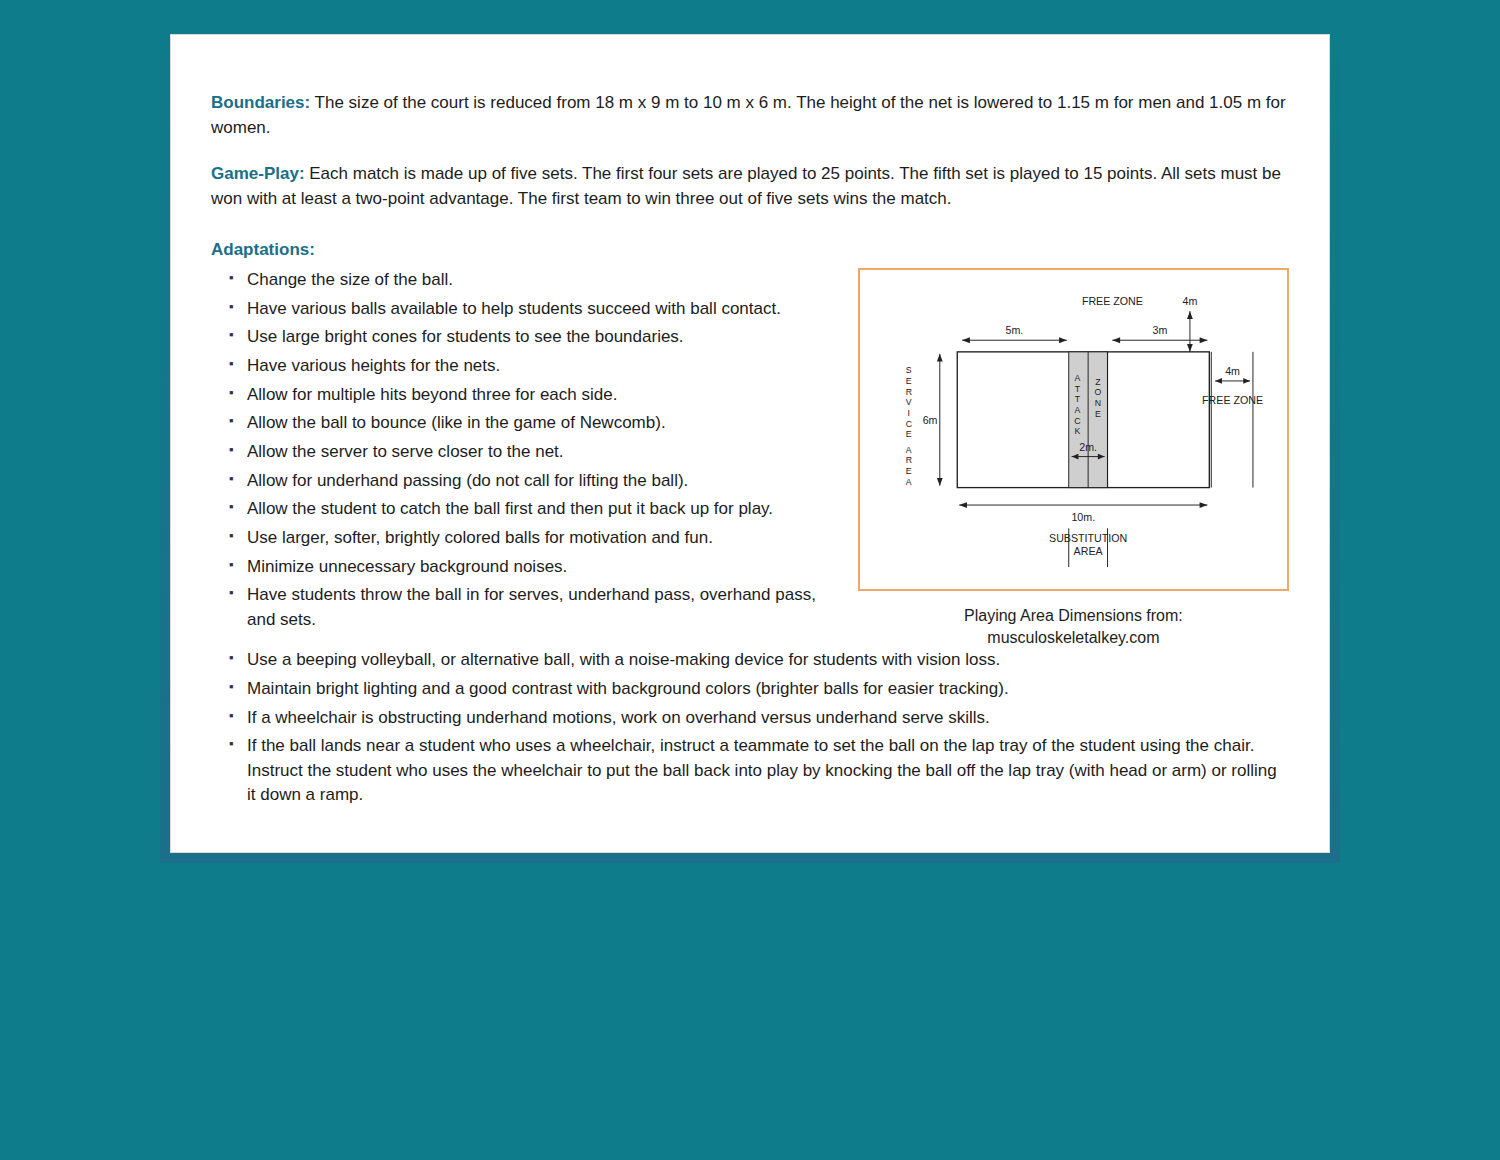Boundaries:
The size of the court is reduced from 18 m x 9 m to 10 m x 6 m. The height of the net is lowered to 1.15 m for men and 1.05 m for women.
Game-Play:
Each match is made up of five sets. The first four sets are played to 25 points. The fifth set is played to 15 points. All sets must be won with at least a two-point advantage. The first team to win three out of five sets wins the match.
Adaptations:
Change the size of the ball.
Have various balls available to help students succeed with ball contact.
Use large bright cones for students to see the boundaries.
Have various heights for the nets.
Allow for multiple hits beyond three for each side.
Allow the ball to bounce (like in the game of Newcomb).
Allow the server to serve closer to the net.
Allow for underhand passing (do not call for lifting the ball).
Allow the student to catch the ball first and then put it back up for play.
Use larger, softer, brightly colored balls for motivation and fun.
Minimize unnecessary background noises.
Have students throw the ball in for serves, underhand pass, overhand pass, and sets.
FREE ZONE 4m 5m. 3m 6m S E R V I C E A R E A A T T A C K Z O N E 2m. 4m FREE ZONE 10m. SUBSTITUTION AREA
Playing Area Dimensions from:
musculoskeletalkey.com
Use a beeping volleyball, or alternative ball, with a noise-making device for students with vision loss.
Maintain bright lighting and a good contrast with background colors (brighter balls for easier tracking).
If a wheelchair is obstructing underhand motions, work on overhand versus underhand serve skills.
If the ball lands near a student who uses a wheelchair, instruct a teammate to set the ball on the lap tray of the student using the chair. Instruct the student who uses the wheelchair to put the ball back into play by knocking the ball off the lap tray (with head or arm) or rolling it down a ramp.